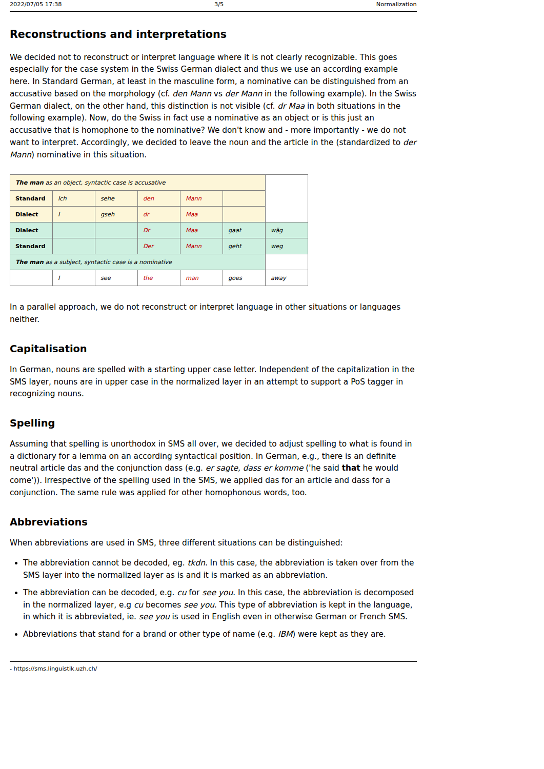2022/07/05 17:38
3/5
Normalization
Reconstructions and interpretations
We decided not to reconstruct or interpret language where it is not clearly recognizable. This goes especially for the case system in the Swiss German dialect and thus we use an according example here. In Standard German, at least in the masculine form, a nominative can be distinguished from an accusative based on the morphology (cf. den Mann vs der Mann in the following example). In the Swiss German dialect, on the other hand, this distinction is not visible (cf. dr Maa in both situations in the following example). Now, do the Swiss in fact use a nominative as an object or is this just an accusative that is homophone to the nominative? We don't know and - more importantly - we do not want to interpret. Accordingly, we decided to leave the noun and the article in the (standardized to der Mann) nominative in this situation.
| The man as an object, syntactic case is accusative |
| Standard | Ich | sehe | den | Mann | |
| Dialect | I | gseh | dr | Maa | |
| Dialect | | | Dr | Maa | gaat | wäg |
| Standard | | | Der | Mann | geht | weg |
| The man as a subject, syntactic case is a nominative |
| | I | see | the | man | goes | away |
In a parallel approach, we do not reconstruct or interpret language in other situations or languages neither.
Capitalisation
In German, nouns are spelled with a starting upper case letter. Independent of the capitalization in the SMS layer, nouns are in upper case in the normalized layer in an attempt to support a PoS tagger in recognizing nouns.
Spelling
Assuming that spelling is unorthodox in SMS all over, we decided to adjust spelling to what is found in a dictionary for a lemma on an according syntactical position. In German, e.g., there is an definite neutral article das and the conjunction dass (e.g. er sagte, dass er komme ('he said that he would come')). Irrespective of the spelling used in the SMS, we applied das for an article and dass for a conjunction. The same rule was applied for other homophonous words, too.
Abbreviations
When abbreviations are used in SMS, three different situations can be distinguished:
The abbreviation cannot be decoded, eg. tkdn. In this case, the abbreviation is taken over from the SMS layer into the normalized layer as is and it is marked as an abbreviation.
The abbreviation can be decoded, e.g. cu for see you. In this case, the abbreviation is decomposed in the normalized layer, e.g cu becomes see you. This type of abbreviation is kept in the language, in which it is abbreviated, ie. see you is used in English even in otherwise German or French SMS.
Abbreviations that stand for a brand or other type of name (e.g. IBM) were kept as they are.
- https://sms.linguistik.uzh.ch/